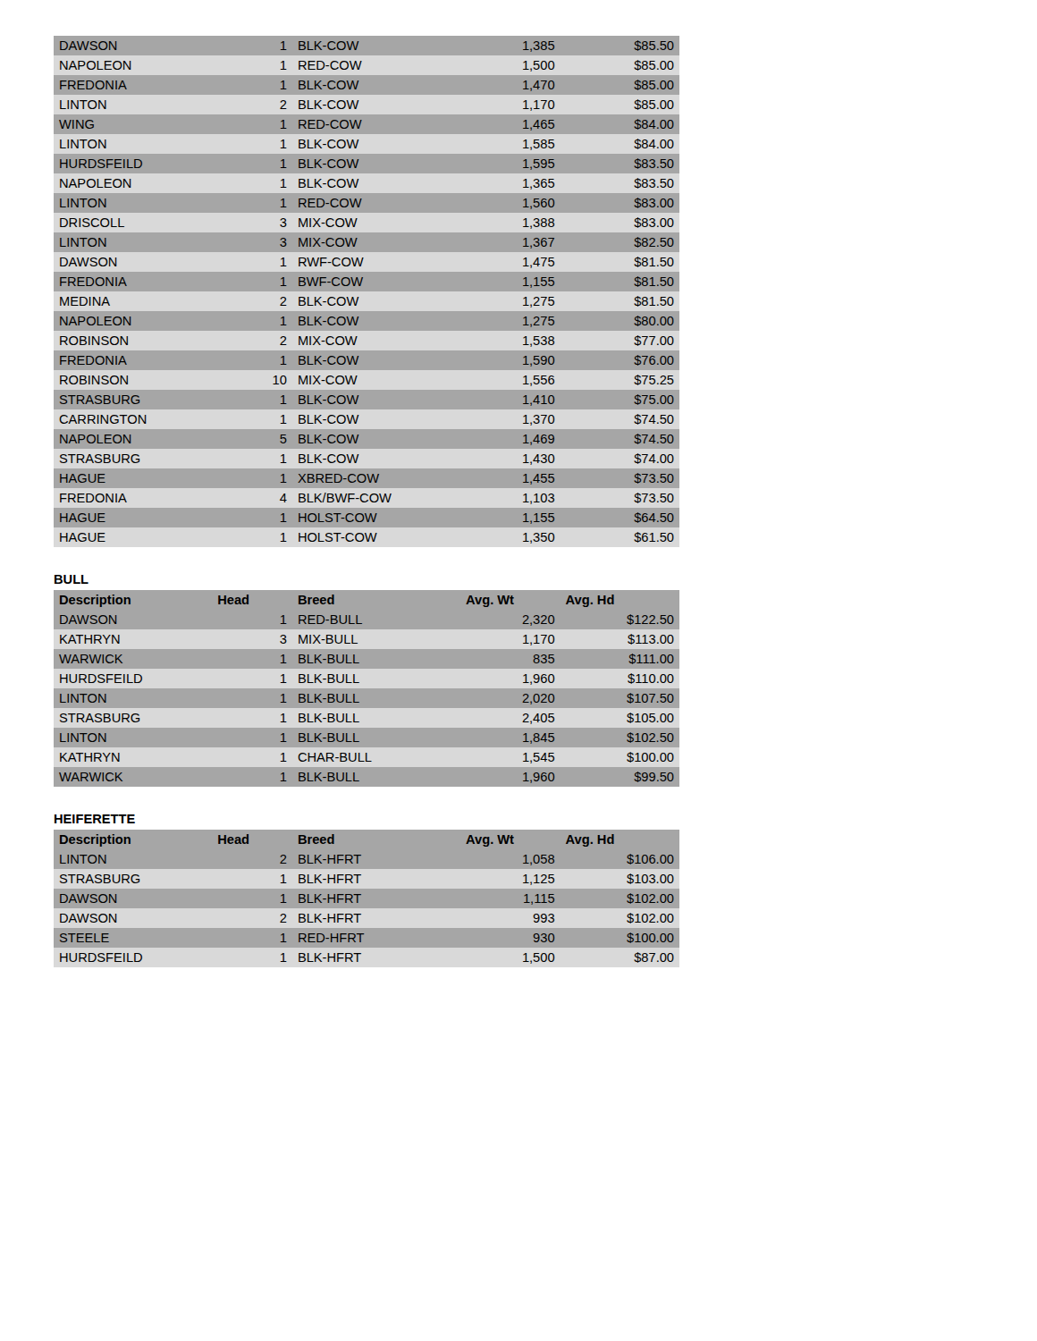| DAWSON | 1 | BLK-COW | 1,385 | $85.50 |
| NAPOLEON | 1 | RED-COW | 1,500 | $85.00 |
| FREDONIA | 1 | BLK-COW | 1,470 | $85.00 |
| LINTON | 2 | BLK-COW | 1,170 | $85.00 |
| WING | 1 | RED-COW | 1,465 | $84.00 |
| LINTON | 1 | BLK-COW | 1,585 | $84.00 |
| HURDSFEILD | 1 | BLK-COW | 1,595 | $83.50 |
| NAPOLEON | 1 | BLK-COW | 1,365 | $83.50 |
| LINTON | 1 | RED-COW | 1,560 | $83.00 |
| DRISCOLL | 3 | MIX-COW | 1,388 | $83.00 |
| LINTON | 3 | MIX-COW | 1,367 | $82.50 |
| DAWSON | 1 | RWF-COW | 1,475 | $81.50 |
| FREDONIA | 1 | BWF-COW | 1,155 | $81.50 |
| MEDINA | 2 | BLK-COW | 1,275 | $81.50 |
| NAPOLEON | 1 | BLK-COW | 1,275 | $80.00 |
| ROBINSON | 2 | MIX-COW | 1,538 | $77.00 |
| FREDONIA | 1 | BLK-COW | 1,590 | $76.00 |
| ROBINSON | 10 | MIX-COW | 1,556 | $75.25 |
| STRASBURG | 1 | BLK-COW | 1,410 | $75.00 |
| CARRINGTON | 1 | BLK-COW | 1,370 | $74.50 |
| NAPOLEON | 5 | BLK-COW | 1,469 | $74.50 |
| STRASBURG | 1 | BLK-COW | 1,430 | $74.00 |
| HAGUE | 1 | XBRED-COW | 1,455 | $73.50 |
| FREDONIA | 4 | BLK/BWF-COW | 1,103 | $73.50 |
| HAGUE | 1 | HOLST-COW | 1,155 | $64.50 |
| HAGUE | 1 | HOLST-COW | 1,350 | $61.50 |
BULL
| Description | Head | Breed | Avg. Wt | Avg. Hd |
| --- | --- | --- | --- | --- |
| DAWSON | 1 | RED-BULL | 2,320 | $122.50 |
| KATHRYN | 3 | MIX-BULL | 1,170 | $113.00 |
| WARWICK | 1 | BLK-BULL | 835 | $111.00 |
| HURDSFEILD | 1 | BLK-BULL | 1,960 | $110.00 |
| LINTON | 1 | BLK-BULL | 2,020 | $107.50 |
| STRASBURG | 1 | BLK-BULL | 2,405 | $105.00 |
| LINTON | 1 | BLK-BULL | 1,845 | $102.50 |
| KATHRYN | 1 | CHAR-BULL | 1,545 | $100.00 |
| WARWICK | 1 | BLK-BULL | 1,960 | $99.50 |
HEIFERETTE
| Description | Head | Breed | Avg. Wt | Avg. Hd |
| --- | --- | --- | --- | --- |
| LINTON | 2 | BLK-HFRT | 1,058 | $106.00 |
| STRASBURG | 1 | BLK-HFRT | 1,125 | $103.00 |
| DAWSON | 1 | BLK-HFRT | 1,115 | $102.00 |
| DAWSON | 2 | BLK-HFRT | 993 | $102.00 |
| STEELE | 1 | RED-HFRT | 930 | $100.00 |
| HURDSFEILD | 1 | BLK-HFRT | 1,500 | $87.00 |